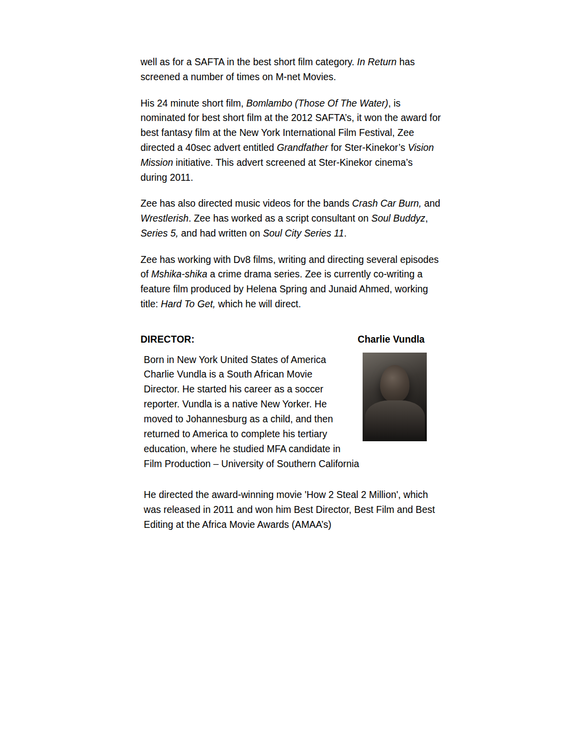well as for a SAFTA in the best short film category. In Return has screened a number of times on M-net Movies.
His 24 minute short film, Bomlambo (Those Of The Water), is nominated for best short film at the 2012 SAFTA’s, it won the award for best fantasy film at the New York International Film Festival, Zee directed a 40sec advert entitled Grandfather for Ster-Kinekor’s Vision Mission initiative. This advert screened at Ster-Kinekor cinema’s during 2011.
Zee has also directed music videos for the bands Crash Car Burn, and Wrestlerish. Zee has worked as a script consultant on Soul Buddyz, Series 5, and had written on Soul City Series 11.
Zee has working with Dv8 films, writing and directing several episodes of Mshika-shika a crime drama series. Zee is currently co-writing a feature film produced by Helena Spring and Junaid Ahmed, working title: Hard To Get, which he will direct.
DIRECTOR: Charlie Vundla
Born in New York United States of America Charlie Vundla is a South African Movie Director. He started his career as a soccer reporter. Vundla is a native New Yorker. He moved to Johannesburg as a child, and then returned to America to complete his tertiary education, where he studied MFA candidate in Film Production – University of Southern California
He directed the award-winning movie 'How 2 Steal 2 Million', which was released in 2011 and won him Best Director, Best Film and Best Editing at the Africa Movie Awards (AMAA’s)